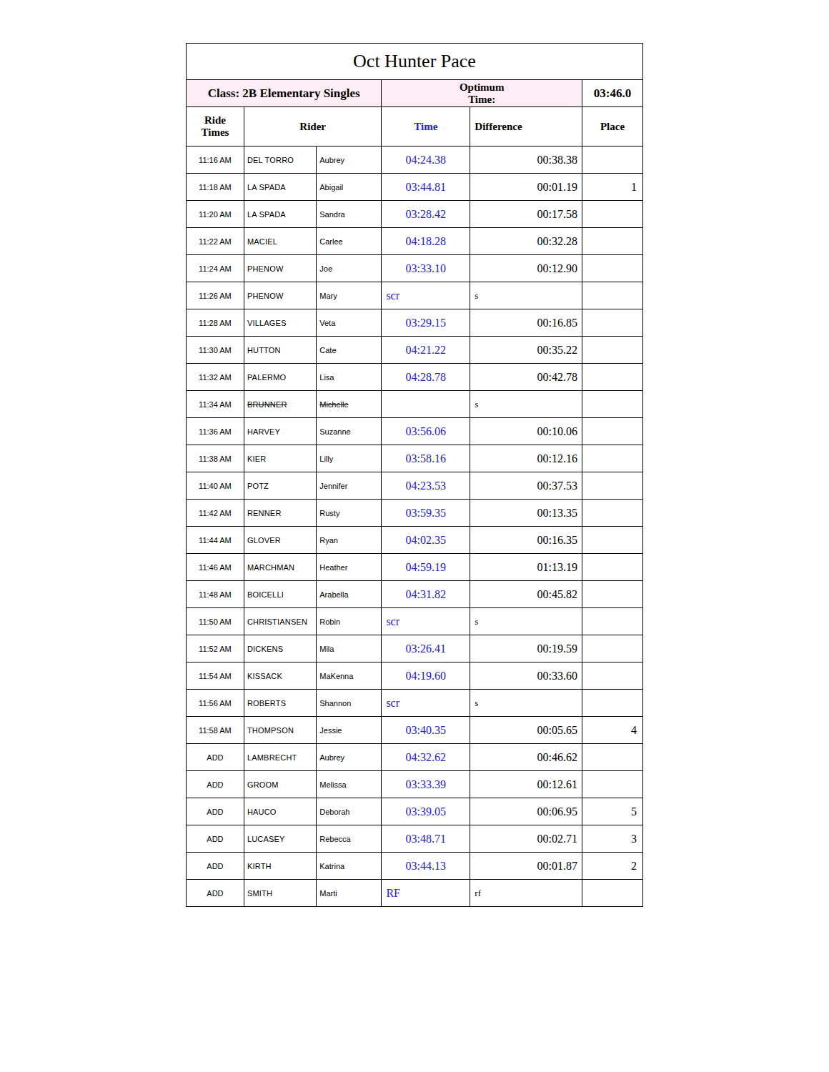| Oct Hunter Pace |
| Class: 2B Elementary Singles | Optimum Time: | 03:46.0 |
| Ride Times | Rider | Time | Difference | Place |
| 11:16 AM | DEL TORRO | Aubrey | 04:24.38 | 00:38.38 | |
| 11:18 AM | LA SPADA | Abigail | 03:44.81 | 00:01.19 | 1 |
| 11:20 AM | LA SPADA | Sandra | 03:28.42 | 00:17.58 | |
| 11:22 AM | MACIEL | Carlee | 04:18.28 | 00:32.28 | |
| 11:24 AM | PHENOW | Joe | 03:33.10 | 00:12.90 | |
| 11:26 AM | PHENOW | Mary | scr | s | |
| 11:28 AM | VILLAGES | Veta | 03:29.15 | 00:16.85 | |
| 11:30 AM | HUTTON | Cate | 04:21.22 | 00:35.22 | |
| 11:32 AM | PALERMO | Lisa | 04:28.78 | 00:42.78 | |
| 11:34 AM | BRUNNER | Michelle | | s | |
| 11:36 AM | HARVEY | Suzanne | 03:56.06 | 00:10.06 | |
| 11:38 AM | KIER | Lilly | 03:58.16 | 00:12.16 | |
| 11:40 AM | POTZ | Jennifer | 04:23.53 | 00:37.53 | |
| 11:42 AM | RENNER | Rusty | 03:59.35 | 00:13.35 | |
| 11:44 AM | GLOVER | Ryan | 04:02.35 | 00:16.35 | |
| 11:46 AM | MARCHMAN | Heather | 04:59.19 | 01:13.19 | |
| 11:48 AM | BOICELLI | Arabella | 04:31.82 | 00:45.82 | |
| 11:50 AM | CHRISTIANSEN | Robin | scr | s | |
| 11:52 AM | DICKENS | Mila | 03:26.41 | 00:19.59 | |
| 11:54 AM | KISSACK | MaKenna | 04:19.60 | 00:33.60 | |
| 11:56 AM | ROBERTS | Shannon | scr | s | |
| 11:58 AM | THOMPSON | Jessie | 03:40.35 | 00:05.65 | 4 |
| ADD | LAMBRECHT | Aubrey | 04:32.62 | 00:46.62 | |
| ADD | GROOM | Melissa | 03:33.39 | 00:12.61 | |
| ADD | HAUCO | Deborah | 03:39.05 | 00:06.95 | 5 |
| ADD | LUCASEY | Rebecca | 03:48.71 | 00:02.71 | 3 |
| ADD | KIRTH | Katrina | 03:44.13 | 00:01.87 | 2 |
| ADD | SMITH | Marti | RF | rf | |